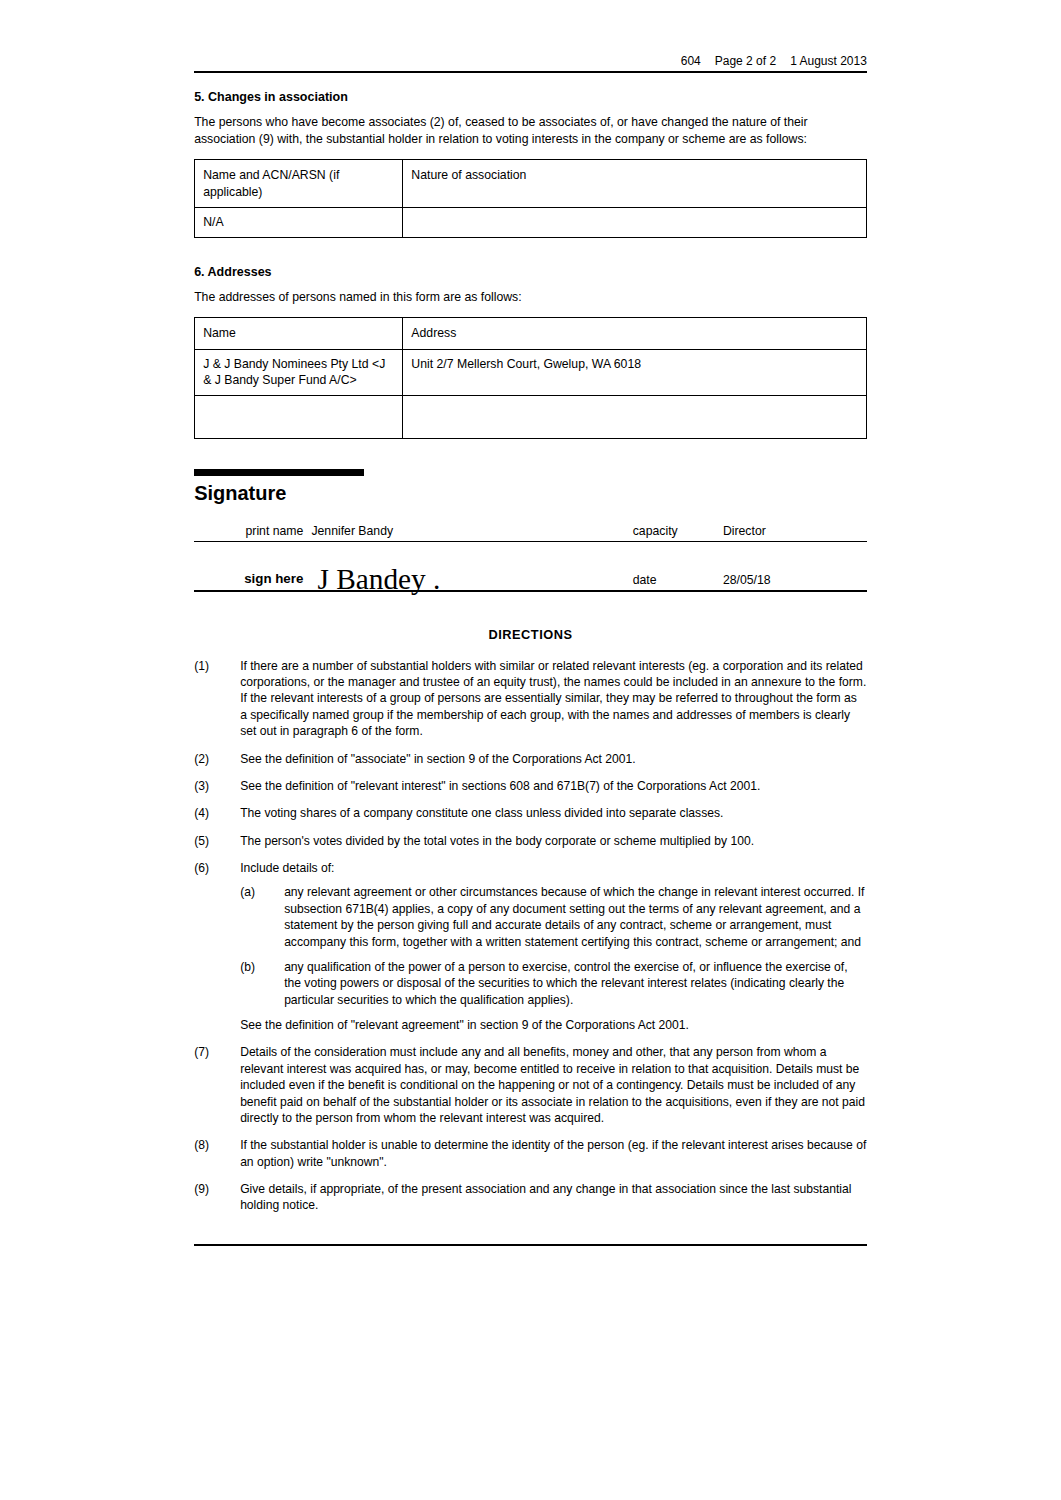604 Page 2 of 2 1 August 2013
5. Changes in association
The persons who have become associates (2) of, ceased to be associates of, or have changed the nature of their association (9) with, the substantial holder in relation to voting interests in the company or scheme are as follows:
| Name and ACN/ARSN (if applicable) | Nature of association |
| N/A | |
6. Addresses
The addresses of persons named in this form are as follows:
| Name | Address |
| J & J Bandy Nominees Pty Ltd <J & J Bandy Super Fund A/C> | Unit 2/7 Mellersh Court, Gwelup, WA 6018 |
Signature
| print name | Jennifer Bandy | capacity | Director |
| sign here | J Bandey . | date | 28/05/18 |
DIRECTIONS
(1) If there are a number of substantial holders with similar or related relevant interests (eg. a corporation and its related corporations, or the manager and trustee of an equity trust), the names could be included in an annexure to the form. If the relevant interests of a group of persons are essentially similar, they may be referred to throughout the form as a specifically named group if the membership of each group, with the names and addresses of members is clearly set out in paragraph 6 of the form.
(2) See the definition of "associate" in section 9 of the Corporations Act 2001.
(3) See the definition of "relevant interest" in sections 608 and 671B(7) of the Corporations Act 2001.
(4) The voting shares of a company constitute one class unless divided into separate classes.
(5) The person's votes divided by the total votes in the body corporate or scheme multiplied by 100.
(6) Include details of:
(a) any relevant agreement or other circumstances because of which the change in relevant interest occurred. If subsection 671B(4) applies, a copy of any document setting out the terms of any relevant agreement, and a statement by the person giving full and accurate details of any contract, scheme or arrangement, must accompany this form, together with a written statement certifying this contract, scheme or arrangement; and
(b) any qualification of the power of a person to exercise, control the exercise of, or influence the exercise of, the voting powers or disposal of the securities to which the relevant interest relates (indicating clearly the particular securities to which the qualification applies).
See the definition of "relevant agreement" in section 9 of the Corporations Act 2001.
(7) Details of the consideration must include any and all benefits, money and other, that any person from whom a relevant interest was acquired has, or may, become entitled to receive in relation to that acquisition. Details must be included even if the benefit is conditional on the happening or not of a contingency. Details must be included of any benefit paid on behalf of the substantial holder or its associate in relation to the acquisitions, even if they are not paid directly to the person from whom the relevant interest was acquired.
(8) If the substantial holder is unable to determine the identity of the person (eg. if the relevant interest arises because of an option) write "unknown".
(9) Give details, if appropriate, of the present association and any change in that association since the last substantial holding notice.